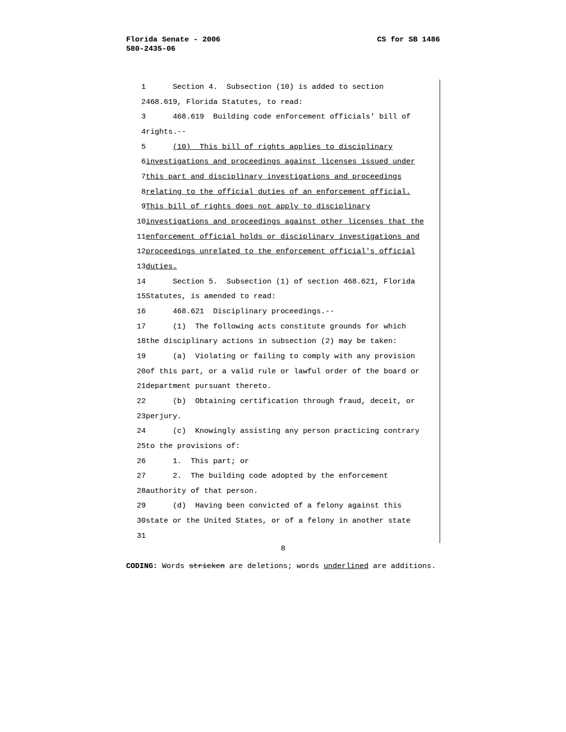Florida Senate - 2006 CS for SB 1486
580-2435-06
| 1 | Section 4. Subsection (10) is added to section |
| 2 | 468.619, Florida Statutes, to read: |
| 3 | 468.619 Building code enforcement officials' bill of |
| 4 | rights.-- |
| 5 | (10) This bill of rights applies to disciplinary |
| 6 | investigations and proceedings against licenses issued under |
| 7 | this part and disciplinary investigations and proceedings |
| 8 | relating to the official duties of an enforcement official. |
| 9 | This bill of rights does not apply to disciplinary |
| 10 | investigations and proceedings against other licenses that the |
| 11 | enforcement official holds or disciplinary investigations and |
| 12 | proceedings unrelated to the enforcement official's official |
| 13 | duties. |
| 14 | Section 5. Subsection (1) of section 468.621, Florida |
| 15 | Statutes, is amended to read: |
| 16 | 468.621 Disciplinary proceedings.-- |
| 17 | (1) The following acts constitute grounds for which |
| 18 | the disciplinary actions in subsection (2) may be taken: |
| 19 | (a) Violating or failing to comply with any provision |
| 20 | of this part, or a valid rule or lawful order of the board or |
| 21 | department pursuant thereto. |
| 22 | (b) Obtaining certification through fraud, deceit, or |
| 23 | perjury. |
| 24 | (c) Knowingly assisting any person practicing contrary |
| 25 | to the provisions of: |
| 26 | 1. This part; or |
| 27 | 2. The building code adopted by the enforcement |
| 28 | authority of that person. |
| 29 | (d) Having been convicted of a felony against this |
| 30 | state or the United States, or of a felony in another state |
| 31 | |
8
CODING: Words stricken are deletions; words underlined are additions.